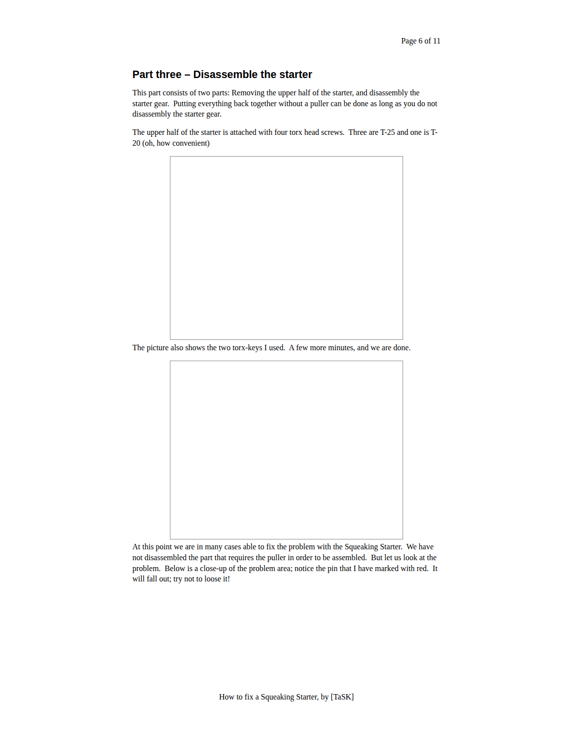Page 6 of 11
Part three – Disassemble the starter
This part consists of two parts: Removing the upper half of the starter, and disassembly the starter gear. Putting everything back together without a puller can be done as long as you do not disassembly the starter gear.
The upper half of the starter is attached with four torx head screws. Three are T-25 and one is T-20 (oh, how convenient)
The picture also shows the two torx-keys I used. A few more minutes, and we are done.
At this point we are in many cases able to fix the problem with the Squeaking Starter. We have not disassembled the part that requires the puller in order to be assembled. But let us look at the problem. Below is a close-up of the problem area; notice the pin that I have marked with red. It will fall out; try not to loose it!
How to fix a Squeaking Starter, by [TaSK]